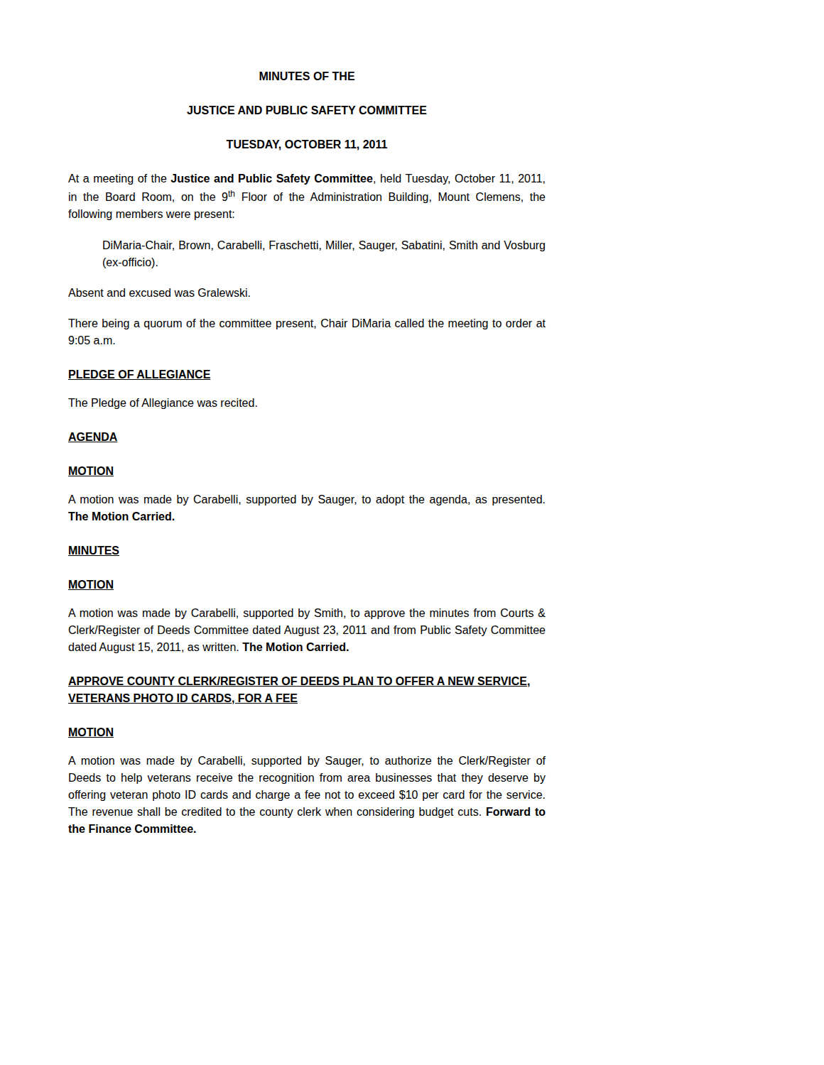MINUTES OF THE
JUSTICE AND PUBLIC SAFETY COMMITTEE
TUESDAY, OCTOBER 11, 2011
At a meeting of the Justice and Public Safety Committee, held Tuesday, October 11, 2011, in the Board Room, on the 9th Floor of the Administration Building, Mount Clemens, the following members were present:
DiMaria-Chair, Brown, Carabelli, Fraschetti, Miller, Sauger, Sabatini, Smith and Vosburg (ex-officio).
Absent and excused was Gralewski.
There being a quorum of the committee present, Chair DiMaria called the meeting to order at 9:05 a.m.
PLEDGE OF ALLEGIANCE
The Pledge of Allegiance was recited.
AGENDA
MOTION
A motion was made by Carabelli, supported by Sauger, to adopt the agenda, as presented. The Motion Carried.
MINUTES
MOTION
A motion was made by Carabelli, supported by Smith, to approve the minutes from Courts & Clerk/Register of Deeds Committee dated August 23, 2011 and from Public Safety Committee dated August 15, 2011, as written. The Motion Carried.
APPROVE COUNTY CLERK/REGISTER OF DEEDS PLAN TO OFFER A NEW SERVICE, VETERANS PHOTO ID CARDS, FOR A FEE
MOTION
A motion was made by Carabelli, supported by Sauger, to authorize the Clerk/Register of Deeds to help veterans receive the recognition from area businesses that they deserve by offering veteran photo ID cards and charge a fee not to exceed $10 per card for the service. The revenue shall be credited to the county clerk when considering budget cuts. Forward to the Finance Committee.